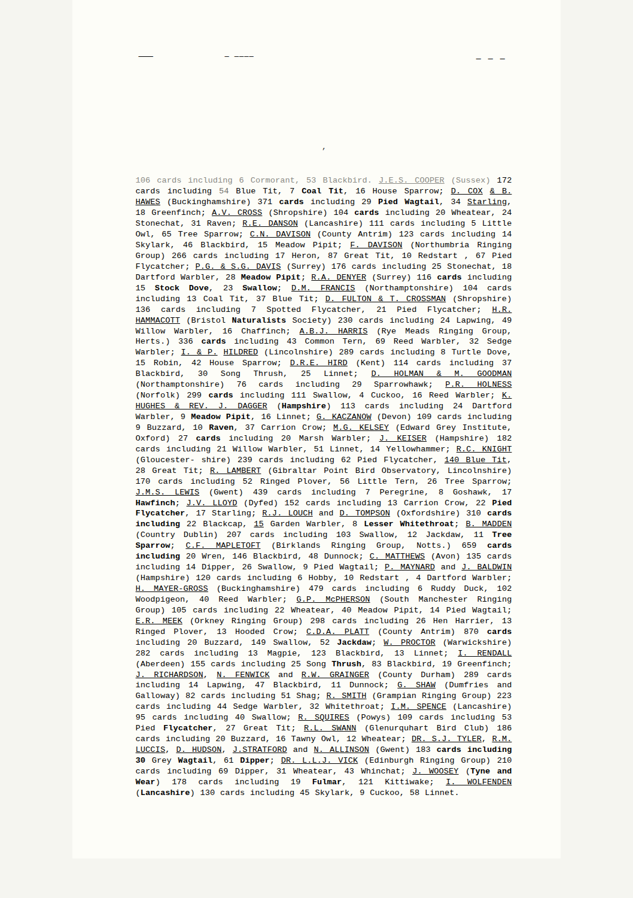———
— ————
— — —
’
106 cards including 6 Cormorant, 53 Blackbird. J.E.S. COOPER (Sussex) 172 cards including 54 Blue Tit, 7 Coal Tit, 16 House Sparrow; D. COX & B. HAWES (Buckinghamshire) 371 cards including 29 Pied Wagtail, 34 Starling, 18 Greenfinch; A.V. CROSS (Shropshire) 104 cards including 20 Wheatear, 24 Stonechat, 31 Raven; R.E. DANSON (Lancashire) 111 cards including 5 Little Owl, 65 Tree Sparrow; C.N. DAVISON (County Antrim) 123 cards including 14 Skylark, 46 Blackbird, 15 Meadow Pipit; F. DAVISON (Northumbria Ringing Group) 266 cards including 17 Heron, 87 Great Tit, 10 Redstart , 67 Pied Flycatcher; P.G. & S.G. DAVIS (Surrey) 176 cards including 25 Stonechat, 18 Dartford Warbler, 28 Meadow Pipit; R.A. DENYER (Surrey) 116 cards including 15 Stock Dove, 23 Swallow; D.M. FRANCIS (Northamptonshire) 104 cards including 13 Coal Tit, 37 Blue Tit; D. FULTON & T. CROSSMAN (Shropshire) 136 cards including 7 Spotted Flycatcher, 21 Pied Flycatcher; H.R. HAMMACOTT (Bristol Naturalists Society) 230 cards including 24 Lapwing, 49 Willow Warbler, 16 Chaffinch; A.B.J. HARRIS (Rye Meads Ringing Group, Herts.) 336 cards including 43 Common Tern, 69 Reed Warbler, 32 Sedge Warbler; I. & P. HILDRED (Lincolnshire) 289 cards including 8 Turtle Dove, 15 Robin, 42 House Sparrow; D.R.E. HIRD (Kent) 114 cards including 37 Blackbird, 30 Song Thrush, 25 Linnet; D. HOLMAN & M. GOODMAN (Northamptonshire) 76 cards including 29 Sparrowhawk; P.R. HOLNESS (Norfolk) 299 cards including 111 Swallow, 4 Cuckoo, 16 Reed Warbler; K. HUGHES & REV. J. DAGGER (Hampshire) 113 cards including 24 Dartford Warbler, 9 Meadow Pipit, 16 Linnet; G. KACZANOW (Devon) 109 cards including 9 Buzzard, 10 Raven, 37 Carrion Crow; M.G. KELSEY (Edward Grey Institute, Oxford) 27 cards including 20 Marsh Warbler; J. KEISER (Hampshire) 182 cards including 21 Willow Warbler, 51 Linnet, 14 Yellowhammer; R.C. KNIGHT (Gloucester- shire) 239 cards including 62 Pied Flycatcher, 140 Blue Tit, 28 Great Tit; R. LAMBERT (Gibraltar Point Bird Observatory, Lincolnshire) 170 cards including 52 Ringed Plover, 56 Little Tern, 26 Tree Sparrow; J.M.S. LEWIS (Gwent) 439 cards including 7 Peregrine, 8 Goshawk, 17 Hawfinch; J.V. LLOYD (Dyfed) 152 cards including 13 Carrion Crow, 22 Pied Flycatcher, 17 Starling; R.J. LOUCH and D. TOMPSON (Oxfordshire) 310 cards including 22 Blackcap, 15 Garden Warbler, 8 Lesser Whitethroat; B. MADDEN (Country Dublin) 207 cards including 103 Swallow, 12 Jackdaw, 11 Tree Sparrow; C.F. MAPLETOFT (Birklands Ringing Group, Notts.) 659 cards including 20 Wren, 146 Blackbird, 48 Dunnock; C. MATTHEWS (Avon) 135 cards including 14 Dipper, 26 Swallow, 9 Pied Wagtail; P. MAYNARD and J. BALDWIN (Hampshire) 120 cards including 6 Hobby, 10 Redstart , 4 Dartford Warbler; H. MAYER-GROSS (Buckinghamshire) 479 cards including 6 Ruddy Duck, 102 Woodpigeon, 40 Reed Warbler; G.P. McPHERSON (South Manchester Ringing Group) 105 cards including 22 Wheatear, 40 Meadow Pipit, 14 Pied Wagtail; E.R. MEEK (Orkney Ringing Group) 298 cards including 26 Hen Harrier, 13 Ringed Plover, 13 Hooded Crow; C.D.A. PLATT (County Antrim) 870 cards including 20 Buzzard, 149 Swallow, 52 Jackdaw; W. PROCTOR (Warwickshire) 282 cards including 13 Magpie, 123 Blackbird, 13 Linnet; I. RENDALL (Aberdeen) 155 cards including 25 Song Thrush, 83 Blackbird, 19 Greenfinch; J. RICHARDSON, N. FENWICK and R.W. GRAINGER (County Durham) 289 cards including 14 Lapwing, 47 Blackbird, 11 Dunnock; G. SHAW (Dumfries and Galloway) 82 cards including 51 Shag; R. SMITH (Grampian Ringing Group) 223 cards including 44 Sedge Warbler, 32 Whitethroat; I.M. SPENCE (Lancashire) 95 cards including 40 Swallow; R. SQUIRES (Powys) 109 cards including 53 Pied Flycatcher, 27 Great Tit; R.L. SWANN (Glenurquhart Bird Club) 186 cards including 20 Buzzard, 16 Tawny Owl, 12 Wheatear; DR. S.J. TYLER, R.M. LUCCIS, D. HUDSON, J.STRATFORD and N. ALLINSON (Gwent) 183 cards including 30 Grey Wagtail, 61 Dipper; DR. L.L.J. VICK (Edinburgh Ringing Group) 210 cards including 69 Dipper, 31 Wheatear, 43 Whinchat; J. WOOSEY (Tyne and Wear) 178 cards including 19 Fulmar, 121 Kittiwake; I. WOLFENDEN (Lancashire) 130 cards including 45 Skylark, 9 Cuckoo, 58 Linnet.